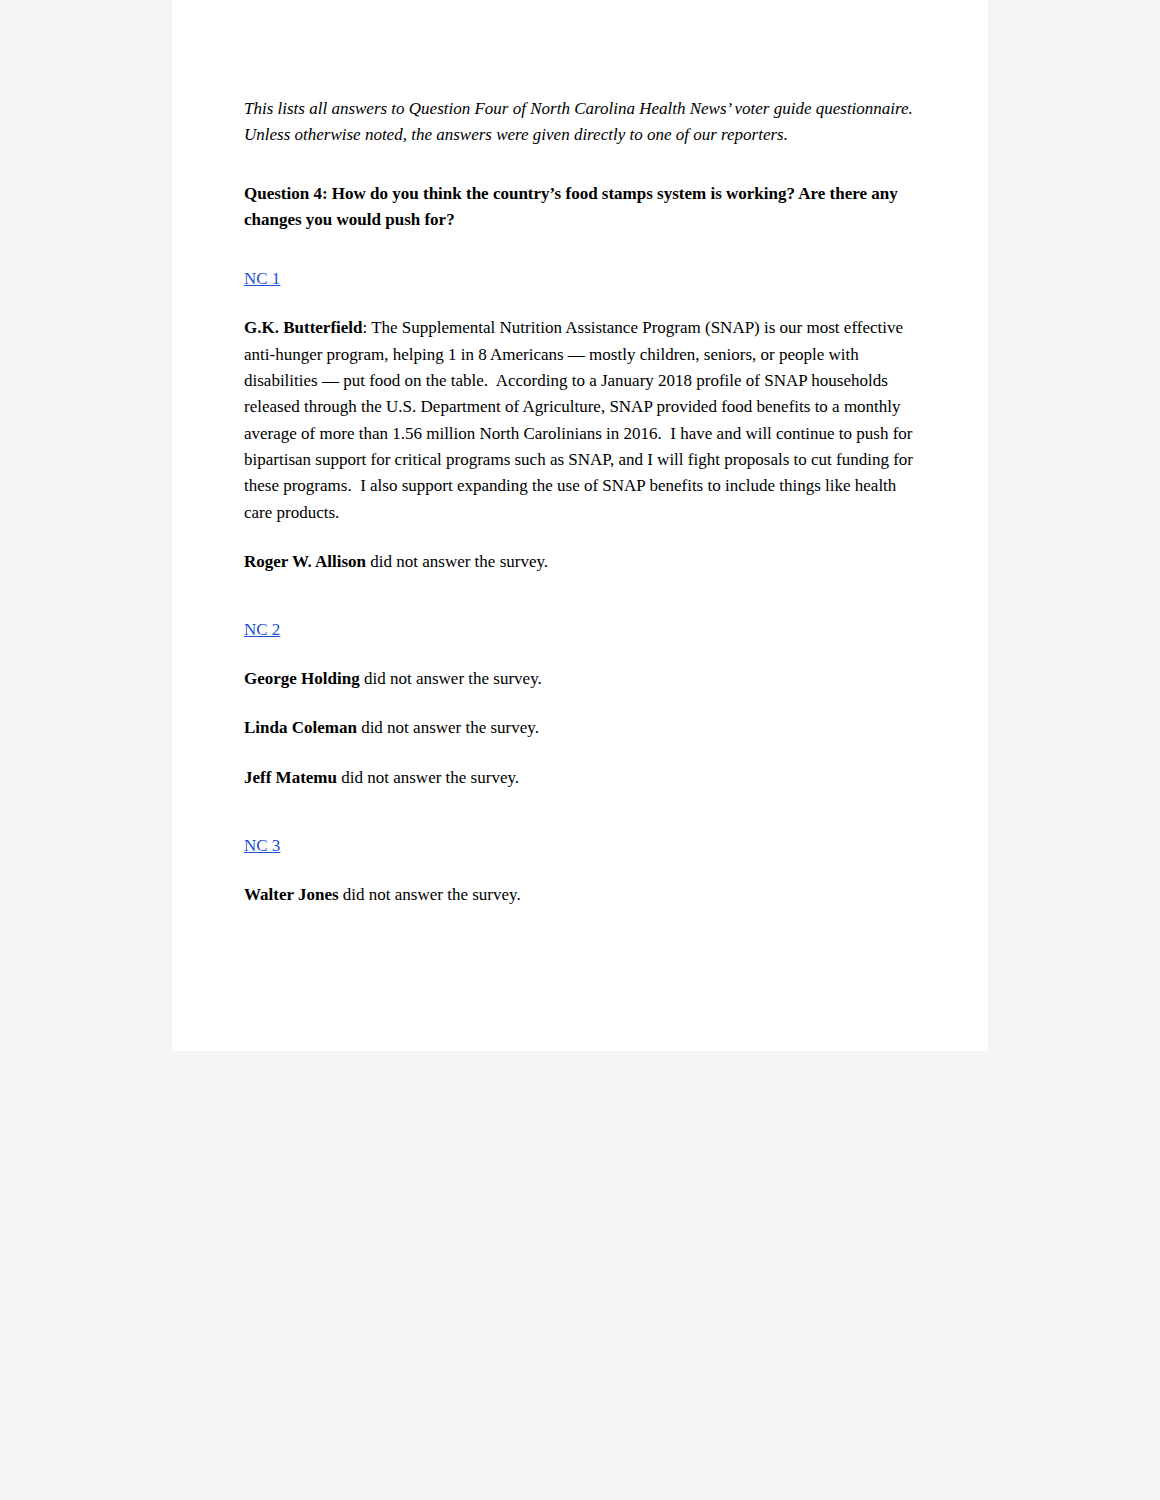This lists all answers to Question Four of North Carolina Health News’ voter guide questionnaire. Unless otherwise noted, the answers were given directly to one of our reporters.
Question 4: How do you think the country’s food stamps system is working? Are there any changes you would push for?
NC 1
G.K. Butterfield: The Supplemental Nutrition Assistance Program (SNAP) is our most effective anti-hunger program, helping 1 in 8 Americans — mostly children, seniors, or people with disabilities — put food on the table. According to a January 2018 profile of SNAP households released through the U.S. Department of Agriculture, SNAP provided food benefits to a monthly average of more than 1.56 million North Carolinians in 2016. I have and will continue to push for bipartisan support for critical programs such as SNAP, and I will fight proposals to cut funding for these programs. I also support expanding the use of SNAP benefits to include things like health care products.
Roger W. Allison did not answer the survey.
NC 2
George Holding did not answer the survey.
Linda Coleman did not answer the survey.
Jeff Matemu did not answer the survey.
NC 3
Walter Jones did not answer the survey.